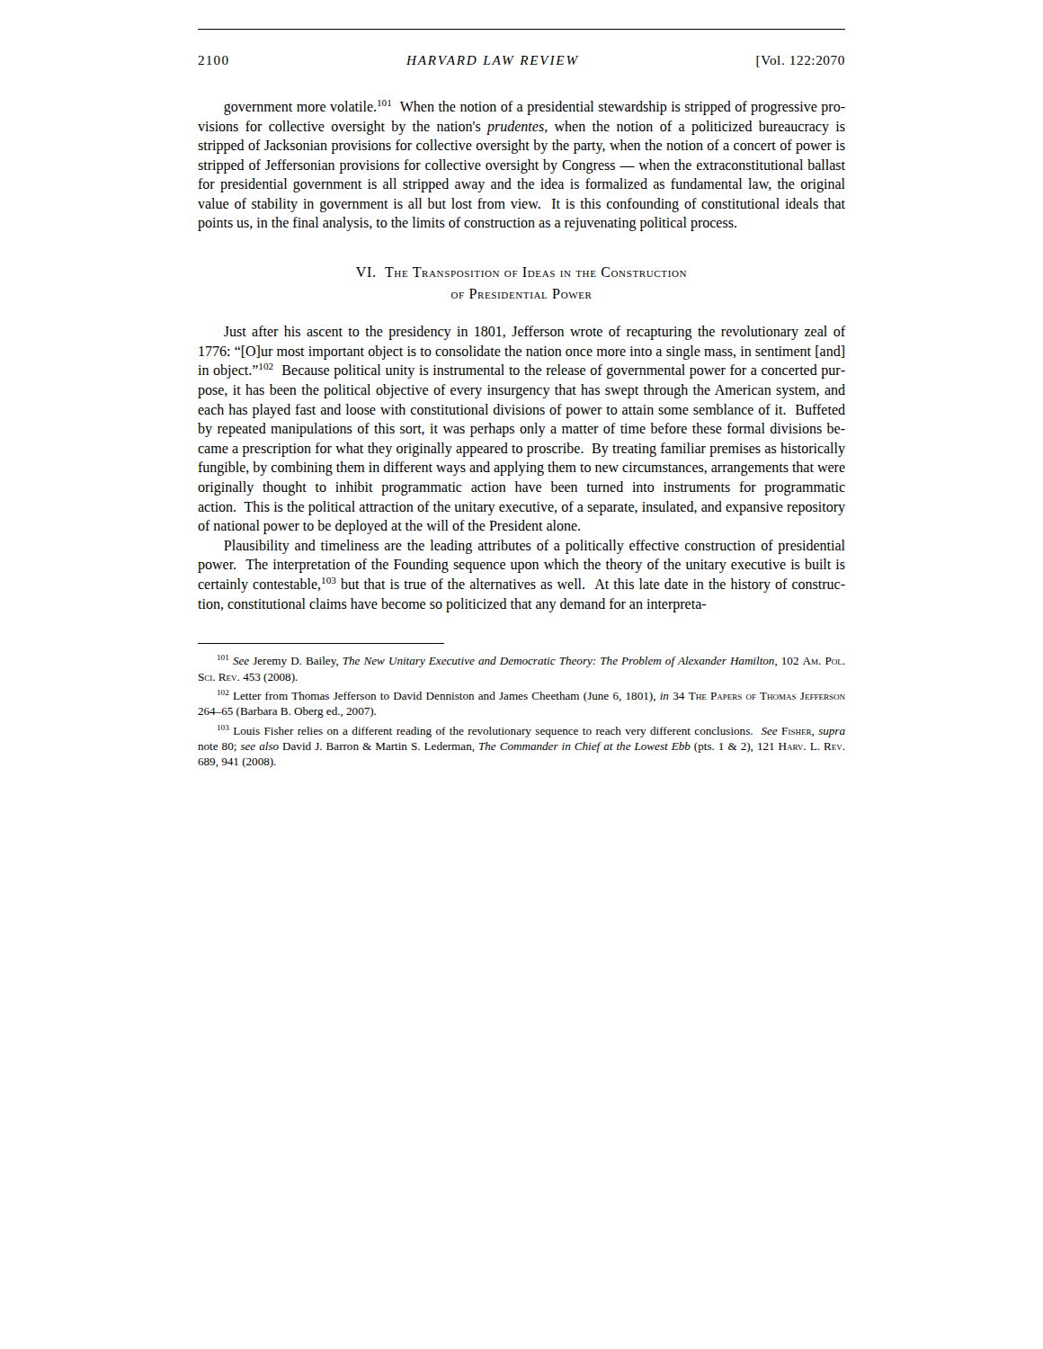2100 Harvard Law Review [Vol. 122:2070
government more volatile.101 When the notion of a presidential stewardship is stripped of progressive provisions for collective oversight by the nation's prudentes, when the notion of a politicized bureaucracy is stripped of Jacksonian provisions for collective oversight by the party, when the notion of a concert of power is stripped of Jeffersonian provisions for collective oversight by Congress — when the extraconstitutional ballast for presidential government is all stripped away and the idea is formalized as fundamental law, the original value of stability in government is all but lost from view. It is this confounding of constitutional ideals that points us, in the final analysis, to the limits of construction as a rejuvenating political process.
VI. The Transposition of Ideas in the Construction
of Presidential Power
Just after his ascent to the presidency in 1801, Jefferson wrote of recapturing the revolutionary zeal of 1776: “[O]ur most important object is to consolidate the nation once more into a single mass, in sentiment [and] in object.”102 Because political unity is instrumental to the release of governmental power for a concerted purpose, it has been the political objective of every insurgency that has swept through the American system, and each has played fast and loose with constitutional divisions of power to attain some semblance of it. Buffeted by repeated manipulations of this sort, it was perhaps only a matter of time before these formal divisions became a prescription for what they originally appeared to proscribe. By treating familiar premises as historically fungible, by combining them in different ways and applying them to new circumstances, arrangements that were originally thought to inhibit programmatic action have been turned into instruments for programmatic action. This is the political attraction of the unitary executive, of a separate, insulated, and expansive repository of national power to be deployed at the will of the President alone.
Plausibility and timeliness are the leading attributes of a politically effective construction of presidential power. The interpretation of the Founding sequence upon which the theory of the unitary executive is built is certainly contestable,103 but that is true of the alternatives as well. At this late date in the history of construction, constitutional claims have become so politicized that any demand for an interpreta-
101 See Jeremy D. Bailey, The New Unitary Executive and Democratic Theory: The Problem of Alexander Hamilton, 102 Am. Pol. Sci. Rev. 453 (2008).
102 Letter from Thomas Jefferson to David Denniston and James Cheetham (June 6, 1801), in 34 The Papers of Thomas Jefferson 264–65 (Barbara B. Oberg ed., 2007).
103 Louis Fisher relies on a different reading of the revolutionary sequence to reach very different conclusions. See Fisher, supra note 80; see also David J. Barron & Martin S. Lederman, The Commander in Chief at the Lowest Ebb (pts. 1 & 2), 121 Harv. L. Rev. 689, 941 (2008).